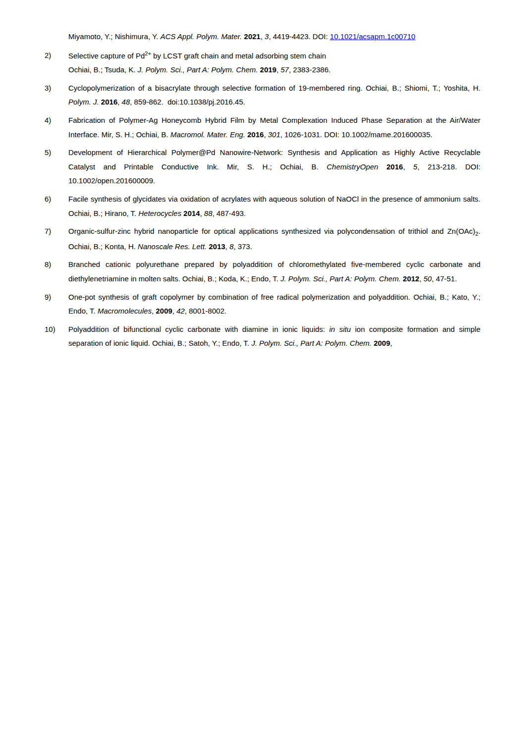Miyamoto, Y.; Nishimura, Y. ACS Appl. Polym. Mater. 2021, 3, 4419-4423. DOI: 10.1021/acsapm.1c00710
2) Selective capture of Pd2+ by LCST graft chain and metal adsorbing stem chain
Ochiai, B.; Tsuda, K. J. Polym. Sci., Part A: Polym. Chem. 2019, 57, 2383-2386.
3) Cyclopolymerization of a bisacrylate through selective formation of 19-membered ring. Ochiai, B.; Shiomi, T.; Yoshita, H. Polym. J. 2016, 48, 859-862. doi:10.1038/pj.2016.45.
4) Fabrication of Polymer-Ag Honeycomb Hybrid Film by Metal Complexation Induced Phase Separation at the Air/Water Interface. Mir, S. H.; Ochiai, B. Macromol. Mater. Eng. 2016, 301, 1026-1031. DOI: 10.1002/mame.201600035.
5) Development of Hierarchical Polymer@Pd Nanowire-Network: Synthesis and Application as Highly Active Recyclable Catalyst and Printable Conductive Ink. Mir, S. H.; Ochiai, B. ChemistryOpen 2016, 5, 213-218. DOI: 10.1002/open.201600009.
6) Facile synthesis of glycidates via oxidation of acrylates with aqueous solution of NaOCl in the presence of ammonium salts. Ochiai, B.; Hirano, T. Heterocycles 2014, 88, 487-493.
7) Organic-sulfur-zinc hybrid nanoparticle for optical applications synthesized via polycondensation of trithiol and Zn(OAc)2. Ochiai, B.; Konta, H. Nanoscale Res. Lett. 2013, 8, 373.
8) Branched cationic polyurethane prepared by polyaddition of chloromethylated five-membered cyclic carbonate and diethylenetriamine in molten salts. Ochiai, B.; Koda, K.; Endo, T. J. Polym. Sci., Part A: Polym. Chem. 2012, 50, 47-51.
9) One-pot synthesis of graft copolymer by combination of free radical polymerization and polyaddition. Ochiai, B.; Kato, Y.; Endo, T. Macromolecules, 2009, 42, 8001-8002.
10) Polyaddition of bifunctional cyclic carbonate with diamine in ionic liquids: in situ ion composite formation and simple separation of ionic liquid. Ochiai, B.; Satoh, Y.; Endo, T. J. Polym. Sci., Part A: Polym. Chem. 2009,